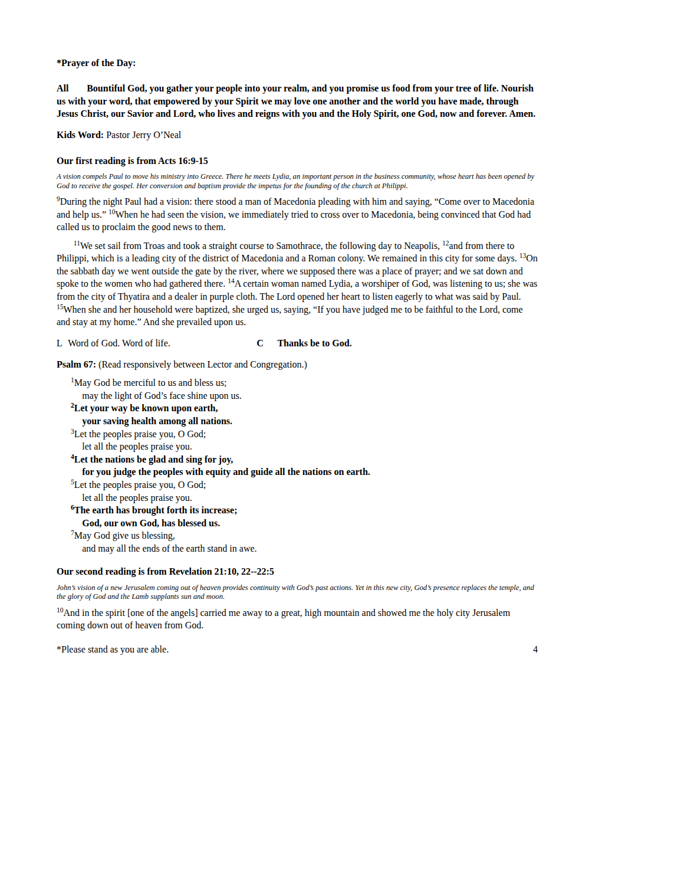*Prayer of the Day:
All Bountiful God, you gather your people into your realm, and you promise us food from your tree of life. Nourish us with your word, that empowered by your Spirit we may love one another and the world you have made, through Jesus Christ, our Savior and Lord, who lives and reigns with you and the Holy Spirit, one God, now and forever. Amen.
Kids Word: Pastor Jerry O’Neal
Our first reading is from Acts 16:9-15
A vision compels Paul to move his ministry into Greece. There he meets Lydia, an important person in the business community, whose heart has been opened by God to receive the gospel. Her conversion and baptism provide the impetus for the founding of the church at Philippi.
9During the night Paul had a vision: there stood a man of Macedonia pleading with him and saying, “Come over to Macedonia and help us.” 10When he had seen the vision, we immediately tried to cross over to Macedonia, being convinced that God had called us to proclaim the good news to them.
11We set sail from Troas and took a straight course to Samothrace, the following day to Neapolis, 12and from there to Philippi, which is a leading city of the district of Macedonia and a Roman colony. We remained in this city for some days. 13On the sabbath day we went outside the gate by the river, where we supposed there was a place of prayer; and we sat down and spoke to the women who had gathered there. 14A certain woman named Lydia, a worshiper of God, was listening to us; she was from the city of Thyatira and a dealer in purple cloth. The Lord opened her heart to listen eagerly to what was said by Paul. 15When she and her household were baptized, she urged us, saying, “If you have judged me to be faithful to the Lord, come and stay at my home.” And she prevailed upon us.
LWord of God. Word of life. CThanks be to God.
Psalm 67: (Read responsively between Lector and Congregation.)
1May God be merciful to us and bless us;
may the light of God’s face shine upon us.
2Let your way be known upon earth,
your saving health among all nations.
3Let the peoples praise you, O God;
let all the peoples praise you.
4Let the nations be glad and sing for joy,
for you judge the peoples with equity and guide all the nations on earth.
5Let the peoples praise you, O God;
let all the peoples praise you.
6The earth has brought forth its increase;
God, our own God, has blessed us.
7May God give us blessing,
and may all the ends of the earth stand in awe.
Our second reading is from Revelation 21:10, 22--22:5
John’s vision of a new Jerusalem coming out of heaven provides continuity with God’s past actions. Yet in this new city, God’s presence replaces the temple, and the glory of God and the Lamb supplants sun and moon.
10And in the spirit [one of the angels] carried me away to a great, high mountain and showed me the holy city Jerusalem coming down out of heaven from God.
*Please stand as you are able. 4